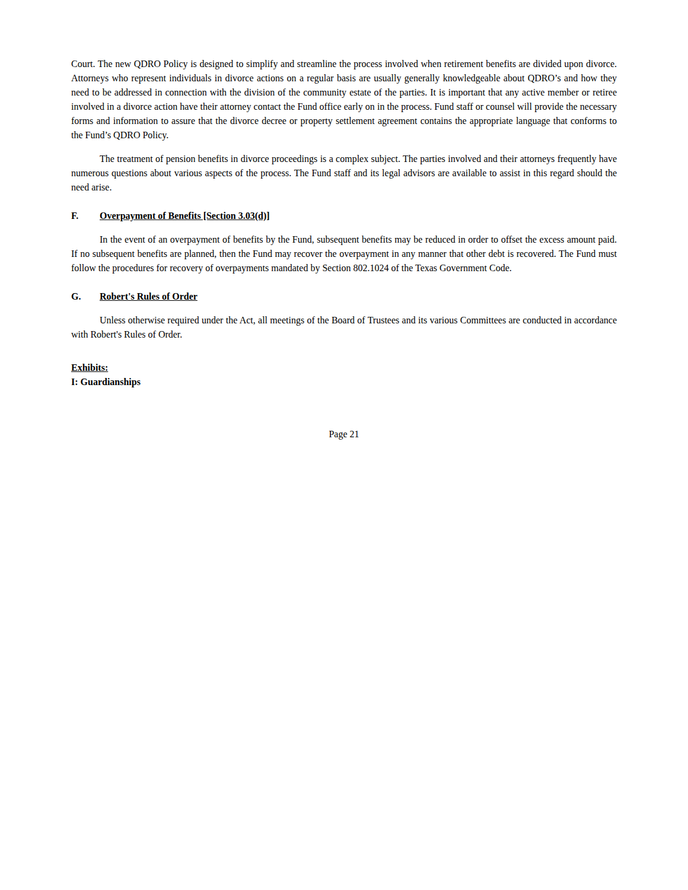Court. The new QDRO Policy is designed to simplify and streamline the process involved when retirement benefits are divided upon divorce. Attorneys who represent individuals in divorce actions on a regular basis are usually generally knowledgeable about QDRO’s and how they need to be addressed in connection with the division of the community estate of the parties. It is important that any active member or retiree involved in a divorce action have their attorney contact the Fund office early on in the process. Fund staff or counsel will provide the necessary forms and information to assure that the divorce decree or property settlement agreement contains the appropriate language that conforms to the Fund’s QDRO Policy.
The treatment of pension benefits in divorce proceedings is a complex subject. The parties involved and their attorneys frequently have numerous questions about various aspects of the process. The Fund staff and its legal advisors are available to assist in this regard should the need arise.
F. Overpayment of Benefits [Section 3.03(d)]
In the event of an overpayment of benefits by the Fund, subsequent benefits may be reduced in order to offset the excess amount paid. If no subsequent benefits are planned, then the Fund may recover the overpayment in any manner that other debt is recovered. The Fund must follow the procedures for recovery of overpayments mandated by Section 802.1024 of the Texas Government Code.
G. Robert's Rules of Order
Unless otherwise required under the Act, all meetings of the Board of Trustees and its various Committees are conducted in accordance with Robert's Rules of Order.
Exhibits:
I: Guardianships
Page 21